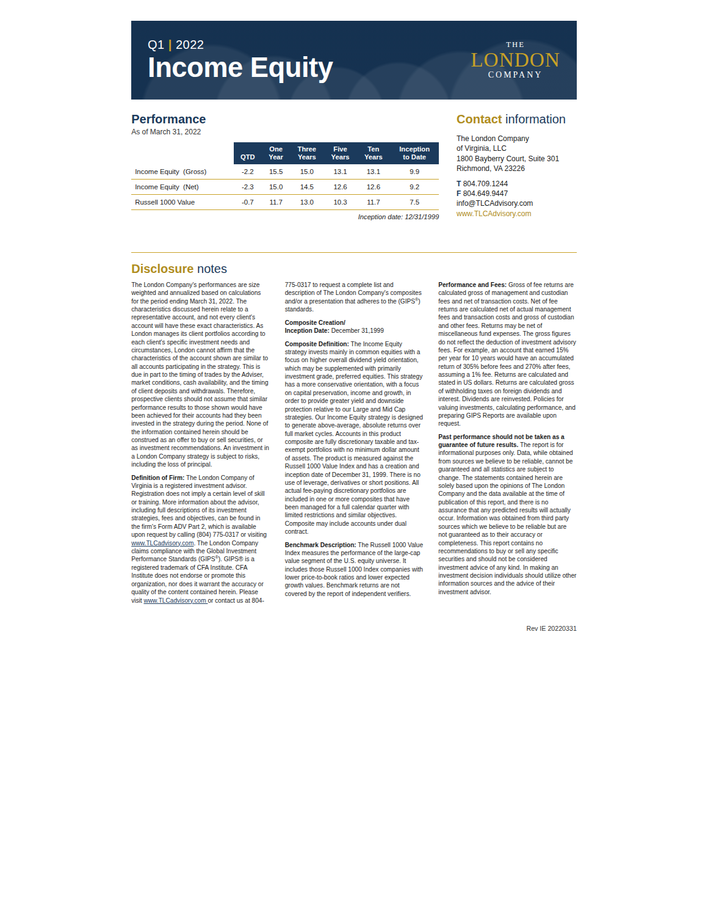Q1 | 2022
Income Equity
THE LONDON COMPANY
Performance
As of March 31, 2022
| | QTD | One Year | Three Years | Five Years | Ten Years | Inception to Date |
| --- | --- | --- | --- | --- | --- | --- |
| Income Equity (Gross) | -2.2 | 15.5 | 15.0 | 13.1 | 13.1 | 9.9 |
| Income Equity (Net) | -2.3 | 15.0 | 14.5 | 12.6 | 12.6 | 9.2 |
| Russell 1000 Value | -0.7 | 11.7 | 13.0 | 10.3 | 11.7 | 7.5 |
Inception date: 12/31/1999
Contact information
The London Company
of Virginia, LLC
1800 Bayberry Court, Suite 301
Richmond, VA 23226
T 804.709.1244
F 804.649.9447
info@TLCAdvisory.com
www.TLCAdvisory.com
Disclosure notes
The London Company's performances are size weighted and annualized based on calculations for the period ending March 31, 2022. The characteristics discussed herein relate to a representative account, and not every client's account will have these exact characteristics. As London manages its client portfolios according to each client's specific investment needs and circumstances, London cannot affirm that the characteristics of the account shown are similar to all accounts participating in the strategy. This is due in part to the timing of trades by the Adviser, market conditions, cash availability, and the timing of client deposits and withdrawals. Therefore, prospective clients should not assume that similar performance results to those shown would have been achieved for their accounts had they been invested in the strategy during the period. None of the information contained herein should be construed as an offer to buy or sell securities, or as investment recommendations. An investment in a London Company strategy is subject to risks, including the loss of principal.
Definition of Firm: The London Company of Virginia is a registered investment advisor. Registration does not imply a certain level of skill or training. More information about the advisor, including full descriptions of its investment strategies, fees and objectives, can be found in the firm's Form ADV Part 2, which is available upon request by calling (804) 775-0317 or visiting www.TLCadvisory.com. The London Company claims compliance with the Global Investment Performance Standards (GIPS®). GIPS® is a registered trademark of CFA Institute. CFA Institute does not endorse or promote this organization, nor does it warrant the accuracy or quality of the content contained herein. Please visit www.TLCadvisory.com or contact us at 804-775-0317 to request a complete list and description of The London Company's composites and/or a presentation that adheres to the (GIPS®) standards.
Composite Creation/
Inception Date: December 31,1999
Composite Definition: The Income Equity strategy invests mainly in common equities with a focus on higher overall dividend yield orientation, which may be supplemented with primarily investment grade, preferred equities. This strategy has a more conservative orientation, with a focus on capital preservation, income and growth, in order to provide greater yield and downside protection relative to our Large and Mid Cap strategies. Our Income Equity strategy is designed to generate above-average, absolute returns over full market cycles. Accounts in this product composite are fully discretionary taxable and tax-exempt portfolios with no minimum dollar amount of assets. The product is measured against the Russell 1000 Value Index and has a creation and inception date of December 31, 1999. There is no use of leverage, derivatives or short positions. All actual fee-paying discretionary portfolios are included in one or more composites that have been managed for a full calendar quarter with limited restrictions and similar objectives. Composite may include accounts under dual contract.
Benchmark Description: The Russell 1000 Value Index measures the performance of the large-cap value segment of the U.S. equity universe. It includes those Russell 1000 Index companies with lower price-to-book ratios and lower expected growth values. Benchmark returns are not covered by the report of independent verifiers.
Performance and Fees: Gross of fee returns are calculated gross of management and custodian fees and net of transaction costs. Net of fee returns are calculated net of actual management fees and transaction costs and gross of custodian and other fees. Returns may be net of miscellaneous fund expenses. The gross figures do not reflect the deduction of investment advisory fees. For example, an account that earned 15% per year for 10 years would have an accumulated return of 305% before fees and 270% after fees, assuming a 1% fee. Returns are calculated and stated in US dollars. Returns are calculated gross of withholding taxes on foreign dividends and interest. Dividends are reinvested. Policies for valuing investments, calculating performance, and preparing GIPS Reports are available upon request.
Past performance should not be taken as a guarantee of future results. The report is for informational purposes only. Data, while obtained from sources we believe to be reliable, cannot be guaranteed and all statistics are subject to change. The statements contained herein are solely based upon the opinions of The London Company and the data available at the time of publication of this report, and there is no assurance that any predicted results will actually occur. Information was obtained from third party sources which we believe to be reliable but are not guaranteed as to their accuracy or completeness. This report contains no recommendations to buy or sell any specific securities and should not be considered investment advice of any kind. In making an investment decision individuals should utilize other information sources and the advice of their investment advisor.
Rev IE 20220331